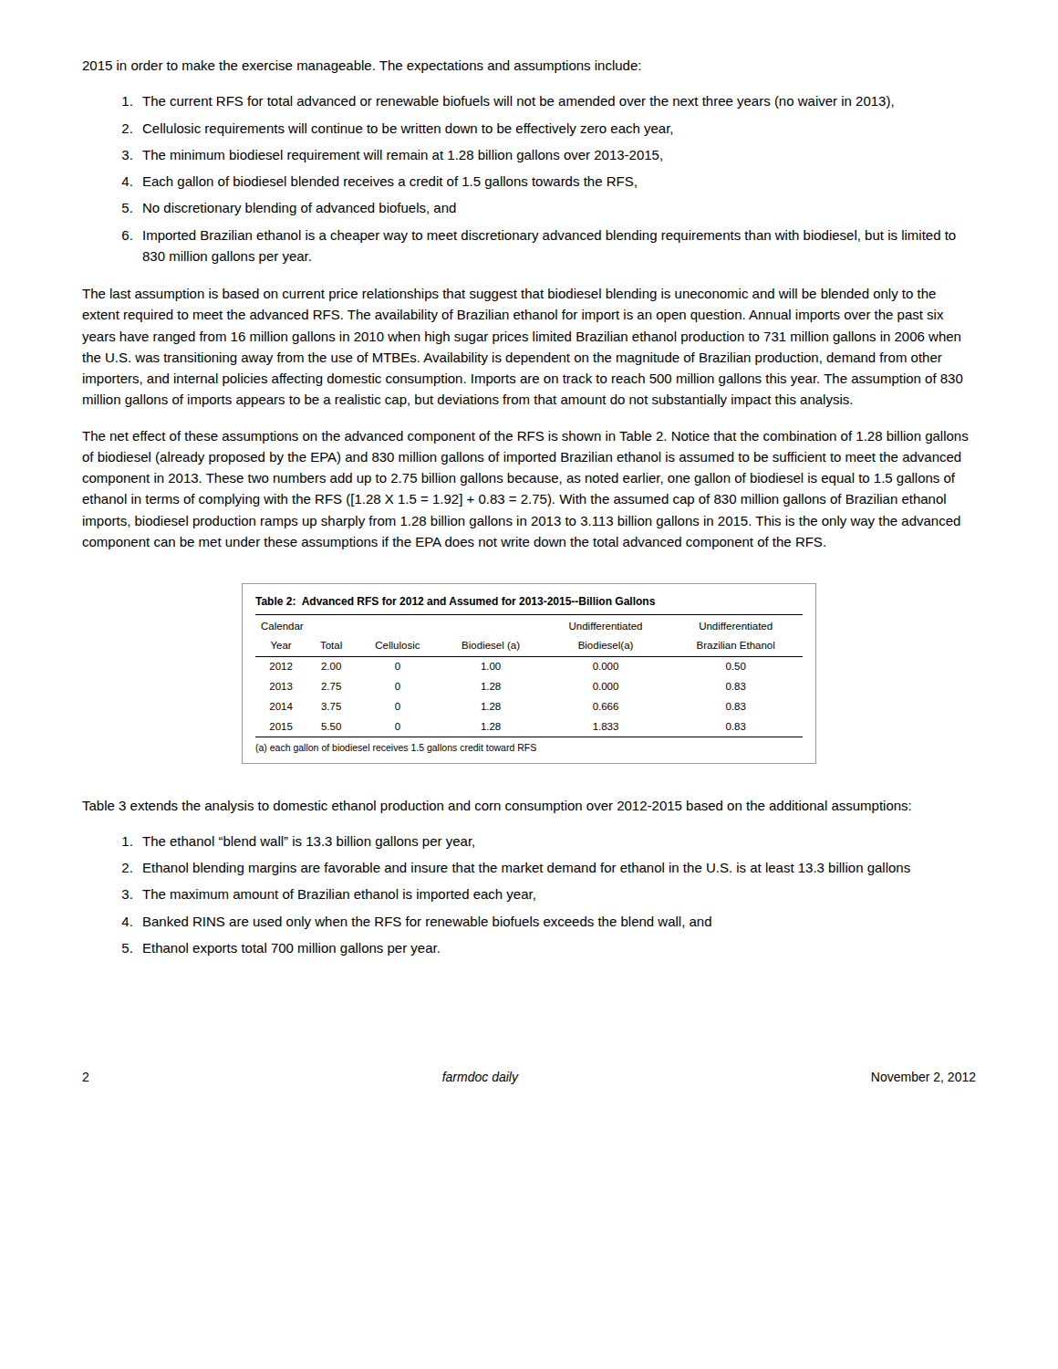2015 in order to make the exercise manageable. The expectations and assumptions include:
The current RFS for total advanced or renewable biofuels will not be amended over the next three years (no waiver in 2013),
Cellulosic requirements will continue to be written down to be effectively zero each year,
The minimum biodiesel requirement will remain at 1.28 billion gallons over 2013-2015,
Each gallon of biodiesel blended receives a credit of 1.5 gallons towards the RFS,
No discretionary blending of advanced biofuels, and
Imported Brazilian ethanol is a cheaper way to meet discretionary advanced blending requirements than with biodiesel, but is limited to 830 million gallons per year.
The last assumption is based on current price relationships that suggest that biodiesel blending is uneconomic and will be blended only to the extent required to meet the advanced RFS. The availability of Brazilian ethanol for import is an open question. Annual imports over the past six years have ranged from 16 million gallons in 2010 when high sugar prices limited Brazilian ethanol production to 731 million gallons in 2006 when the U.S. was transitioning away from the use of MTBEs. Availability is dependent on the magnitude of Brazilian production, demand from other importers, and internal policies affecting domestic consumption. Imports are on track to reach 500 million gallons this year. The assumption of 830 million gallons of imports appears to be a realistic cap, but deviations from that amount do not substantially impact this analysis.
The net effect of these assumptions on the advanced component of the RFS is shown in Table 2. Notice that the combination of 1.28 billion gallons of biodiesel (already proposed by the EPA) and 830 million gallons of imported Brazilian ethanol is assumed to be sufficient to meet the advanced component in 2013. These two numbers add up to 2.75 billion gallons because, as noted earlier, one gallon of biodiesel is equal to 1.5 gallons of ethanol in terms of complying with the RFS ([1.28 X 1.5 = 1.92] + 0.83 = 2.75). With the assumed cap of 830 million gallons of Brazilian ethanol imports, biodiesel production ramps up sharply from 1.28 billion gallons in 2013 to 3.113 billion gallons in 2015. This is the only way the advanced component can be met under these assumptions if the EPA does not write down the total advanced component of the RFS.
Table 2: Advanced RFS for 2012 and Assumed for 2013-2015--Billion Gallons
| Calendar | Undifferentiated | Undifferentiated |
| --- | --- | --- |
| Year | Total | Cellulosic | Biodiesel (a) | Biodiesel(a) | Brazilian Ethanol |
| 2012 | 2.00 | 0 | 1.00 | 0.000 | 0.50 |
| 2013 | 2.75 | 0 | 1.28 | 0.000 | 0.83 |
| 2014 | 3.75 | 0 | 1.28 | 0.666 | 0.83 |
| 2015 | 5.50 | 0 | 1.28 | 1.833 | 0.83 |
(a) each gallon of biodiesel receives 1.5 gallons credit toward RFS
Table 3 extends the analysis to domestic ethanol production and corn consumption over 2012-2015 based on the additional assumptions:
The ethanol “blend wall” is 13.3 billion gallons per year,
Ethanol blending margins are favorable and insure that the market demand for ethanol in the U.S. is at least 13.3 billion gallons
The maximum amount of Brazilian ethanol is imported each year,
Banked RINS are used only when the RFS for renewable biofuels exceeds the blend wall, and
Ethanol exports total 700 million gallons per year.
2
farmdoc daily
November 2, 2012